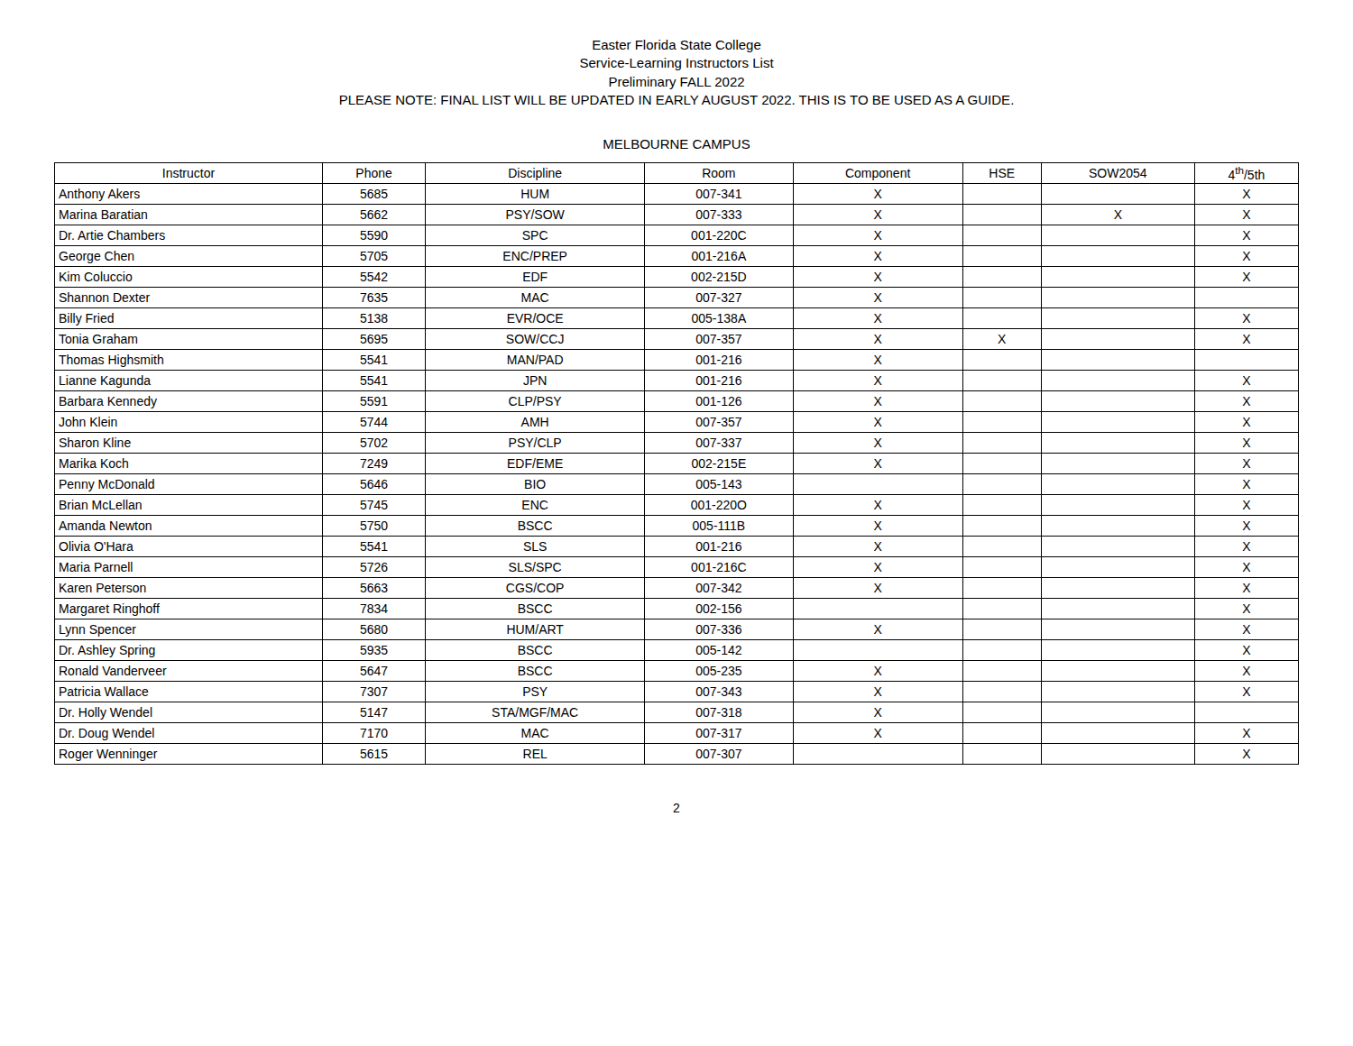Easter Florida State College
Service-Learning Instructors List
Preliminary FALL 2022
PLEASE NOTE: FINAL LIST WILL BE UPDATED IN EARLY AUGUST 2022. THIS IS TO BE USED AS A GUIDE.
MELBOURNE CAMPUS
| Instructor | Phone | Discipline | Room | Component | HSE | SOW2054 | 4 th /5th |
| --- | --- | --- | --- | --- | --- | --- | --- |
| Anthony Akers | 5685 | HUM | 007-341 | X | | | X |
| Marina Baratian | 5662 | PSY/SOW | 007-333 | X | | X | X |
| Dr. Artie Chambers | 5590 | SPC | 001-220C | X | | | X |
| George Chen | 5705 | ENC/PREP | 001-216A | X | | | X |
| Kim Coluccio | 5542 | EDF | 002-215D | X | | | X |
| Shannon Dexter | 7635 | MAC | 007-327 | X | | | |
| Billy Fried | 5138 | EVR/OCE | 005-138A | X | | | X |
| Tonia Graham | 5695 | SOW/CCJ | 007-357 | X | X | | X |
| Thomas Highsmith | 5541 | MAN/PAD | 001-216 | X | | | |
| Lianne Kagunda | 5541 | JPN | 001-216 | X | | | X |
| Barbara Kennedy | 5591 | CLP/PSY | 001-126 | X | | | X |
| John Klein | 5744 | AMH | 007-357 | X | | | X |
| Sharon Kline | 5702 | PSY/CLP | 007-337 | X | | | X |
| Marika Koch | 7249 | EDF/EME | 002-215E | X | | | X |
| Penny McDonald | 5646 | BIO | 005-143 | | | | X |
| Brian McLellan | 5745 | ENC | 001-220O | X | | | X |
| Amanda Newton | 5750 | BSCC | 005-111B | X | | | X |
| Olivia O'Hara | 5541 | SLS | 001-216 | X | | | X |
| Maria Parnell | 5726 | SLS/SPC | 001-216C | X | | | X |
| Karen Peterson | 5663 | CGS/COP | 007-342 | X | | | X |
| Margaret Ringhoff | 7834 | BSCC | 002-156 | | | | X |
| Lynn Spencer | 5680 | HUM/ART | 007-336 | X | | | X |
| Dr. Ashley Spring | 5935 | BSCC | 005-142 | | | | X |
| Ronald Vanderveer | 5647 | BSCC | 005-235 | X | | | X |
| Patricia Wallace | 7307 | PSY | 007-343 | X | | | X |
| Dr. Holly Wendel | 5147 | STA/MGF/MAC | 007-318 | X | | | |
| Dr. Doug Wendel | 7170 | MAC | 007-317 | X | | | X |
| Roger Wenninger | 5615 | REL | 007-307 | | | | X |
2